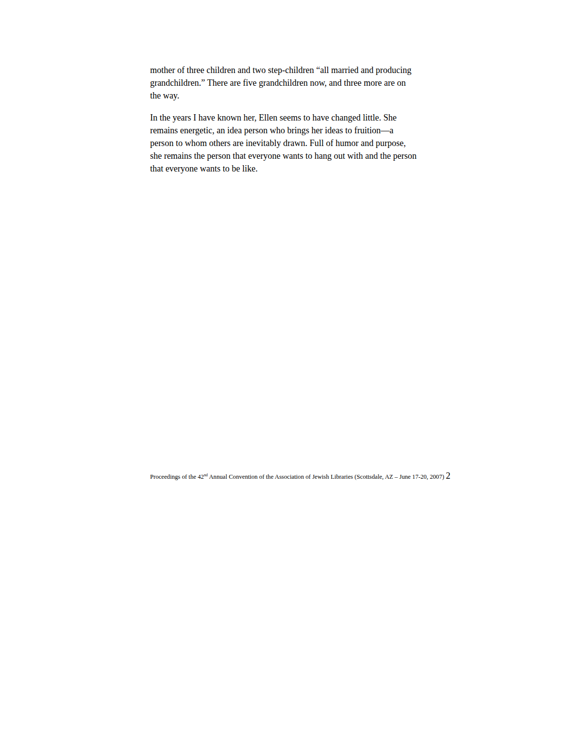mother of three children and two step-children “all married and producing grandchildren.” There are five grandchildren now, and three more are on the way.
In the years I have known her, Ellen seems to have changed little. She remains energetic, an idea person who brings her ideas to fruition—a person to whom others are inevitably drawn. Full of humor and purpose, she remains the person that everyone wants to hang out with and the person that everyone wants to be like.
Proceedings of the 42nd Annual Convention of the Association of Jewish Libraries (Scottsdale, AZ – June 17-20, 2007)2